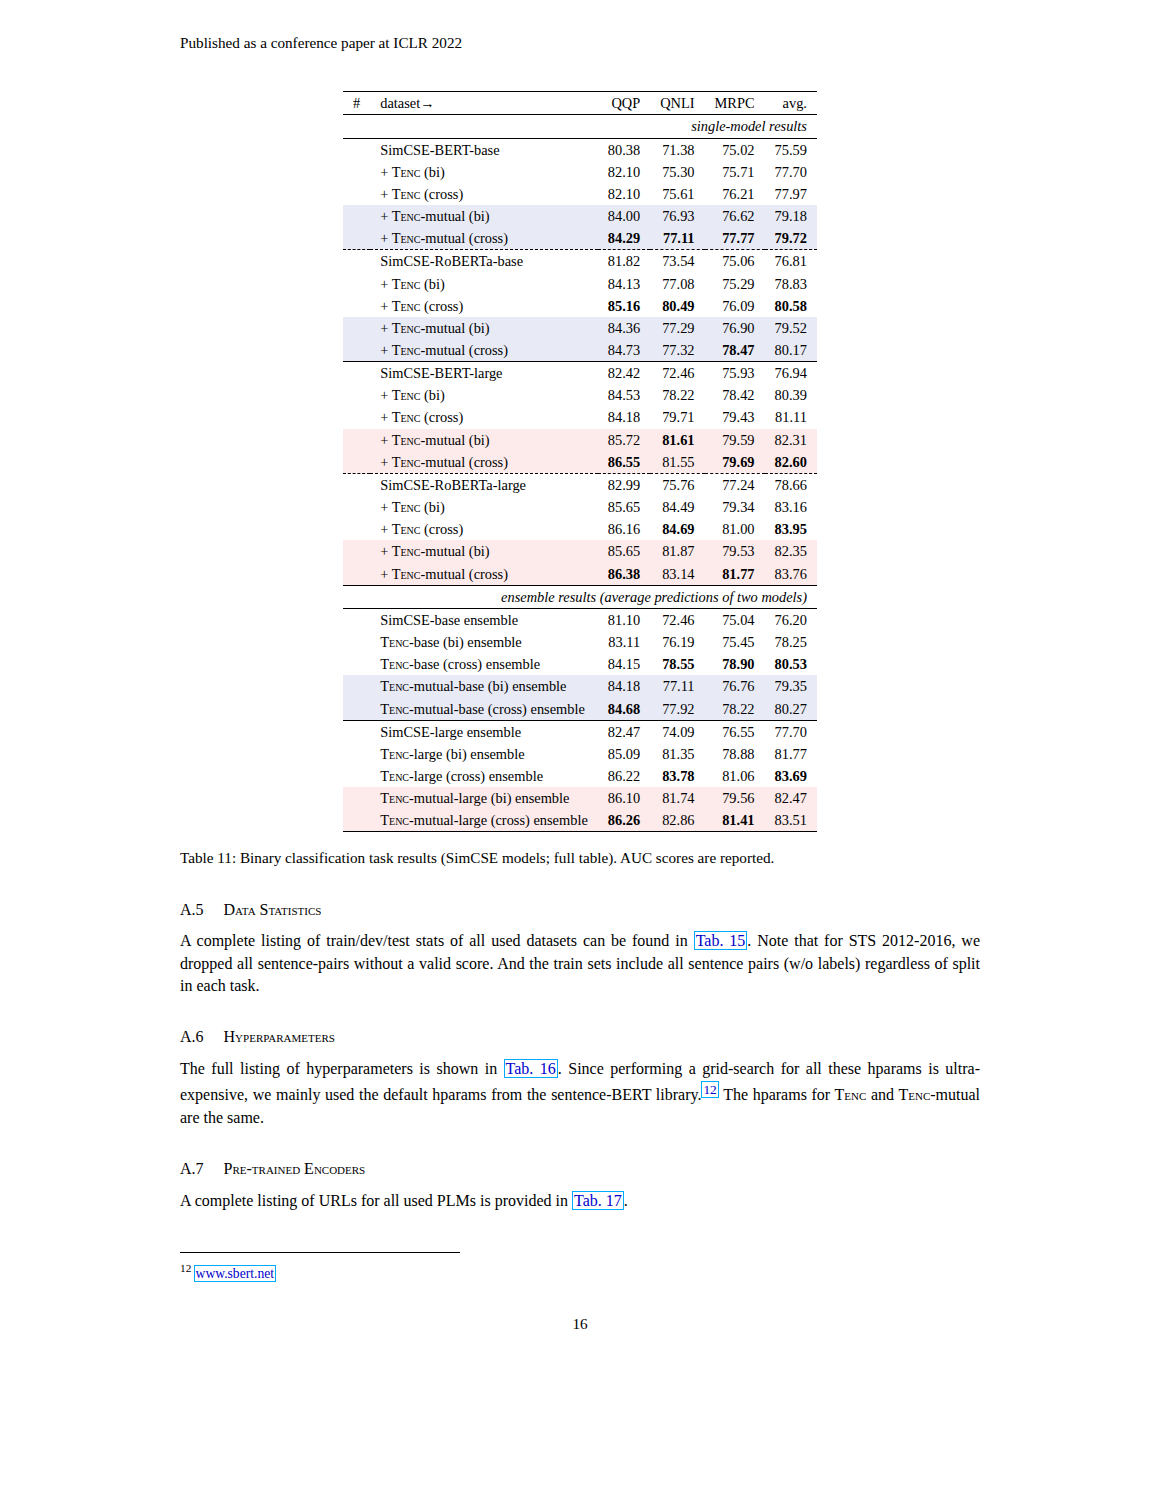Published as a conference paper at ICLR 2022
| # | dataset→ | QQP | QNLI | MRPC | avg. |
| --- | --- | --- | --- | --- | --- |
| single-model results |
| | SimCSE-BERT-base | 80.38 | 71.38 | 75.02 | 75.59 |
| | + T enc (bi) | 82.10 | 75.30 | 75.71 | 77.70 |
| | + T enc (cross) | 82.10 | 75.61 | 76.21 | 77.97 |
| | + T enc -mutual (bi) | 84.00 | 76.93 | 76.62 | 79.18 |
| | + T enc -mutual (cross) | 84.29 | 77.11 | 77.77 | 79.72 |
| | SimCSE-RoBERTa-base | 81.82 | 73.54 | 75.06 | 76.81 |
| | + T enc (bi) | 84.13 | 77.08 | 75.29 | 78.83 |
| | + T enc (cross) | 85.16 | 80.49 | 76.09 | 80.58 |
| | + T enc -mutual (bi) | 84.36 | 77.29 | 76.90 | 79.52 |
| | + T enc -mutual (cross) | 84.73 | 77.32 | 78.47 | 80.17 |
| | SimCSE-BERT-large | 82.42 | 72.46 | 75.93 | 76.94 |
| | + T enc (bi) | 84.53 | 78.22 | 78.42 | 80.39 |
| | + T enc (cross) | 84.18 | 79.71 | 79.43 | 81.11 |
| | + T enc -mutual (bi) | 85.72 | 81.61 | 79.59 | 82.31 |
| | + T enc -mutual (cross) | 86.55 | 81.55 | 79.69 | 82.60 |
| | SimCSE-RoBERTa-large | 82.99 | 75.76 | 77.24 | 78.66 |
| | + T enc (bi) | 85.65 | 84.49 | 79.34 | 83.16 |
| | + T enc (cross) | 86.16 | 84.69 | 81.00 | 83.95 |
| | + T enc -mutual (bi) | 85.65 | 81.87 | 79.53 | 82.35 |
| | + T enc -mutual (cross) | 86.38 | 83.14 | 81.77 | 83.76 |
| ensemble results (average predictions of two models) |
| | SimCSE-base ensemble | 81.10 | 72.46 | 75.04 | 76.20 |
| | T enc -base (bi) ensemble | 83.11 | 76.19 | 75.45 | 78.25 |
| | T enc -base (cross) ensemble | 84.15 | 78.55 | 78.90 | 80.53 |
| | T enc -mutual-base (bi) ensemble | 84.18 | 77.11 | 76.76 | 79.35 |
| | T enc -mutual-base (cross) ensemble | 84.68 | 77.92 | 78.22 | 80.27 |
| | SimCSE-large ensemble | 82.47 | 74.09 | 76.55 | 77.70 |
| | T enc -large (bi) ensemble | 85.09 | 81.35 | 78.88 | 81.77 |
| | T enc -large (cross) ensemble | 86.22 | 83.78 | 81.06 | 83.69 |
| | T enc -mutual-large (bi) ensemble | 86.10 | 81.74 | 79.56 | 82.47 |
| | T enc -mutual-large (cross) ensemble | 86.26 | 82.86 | 81.41 | 83.51 |
Table 11: Binary classification task results (SimCSE models; full table). AUC scores are reported.
A.5 Data Statistics
A complete listing of train/dev/test stats of all used datasets can be found in Tab. 15. Note that for STS 2012-2016, we dropped all sentence-pairs without a valid score. And the train sets include all sentence pairs (w/o labels) regardless of split in each task.
A.6 Hyperparameters
The full listing of hyperparameters is shown in Tab. 16. Since performing a grid-search for all these hparams is ultra-expensive, we mainly used the default hparams from the sentence-BERT library.12 The hparams for Tenc and Tenc-mutual are the same.
A.7 Pre-trained Encoders
A complete listing of URLs for all used PLMs is provided in Tab. 17.
12www.sbert.net
16